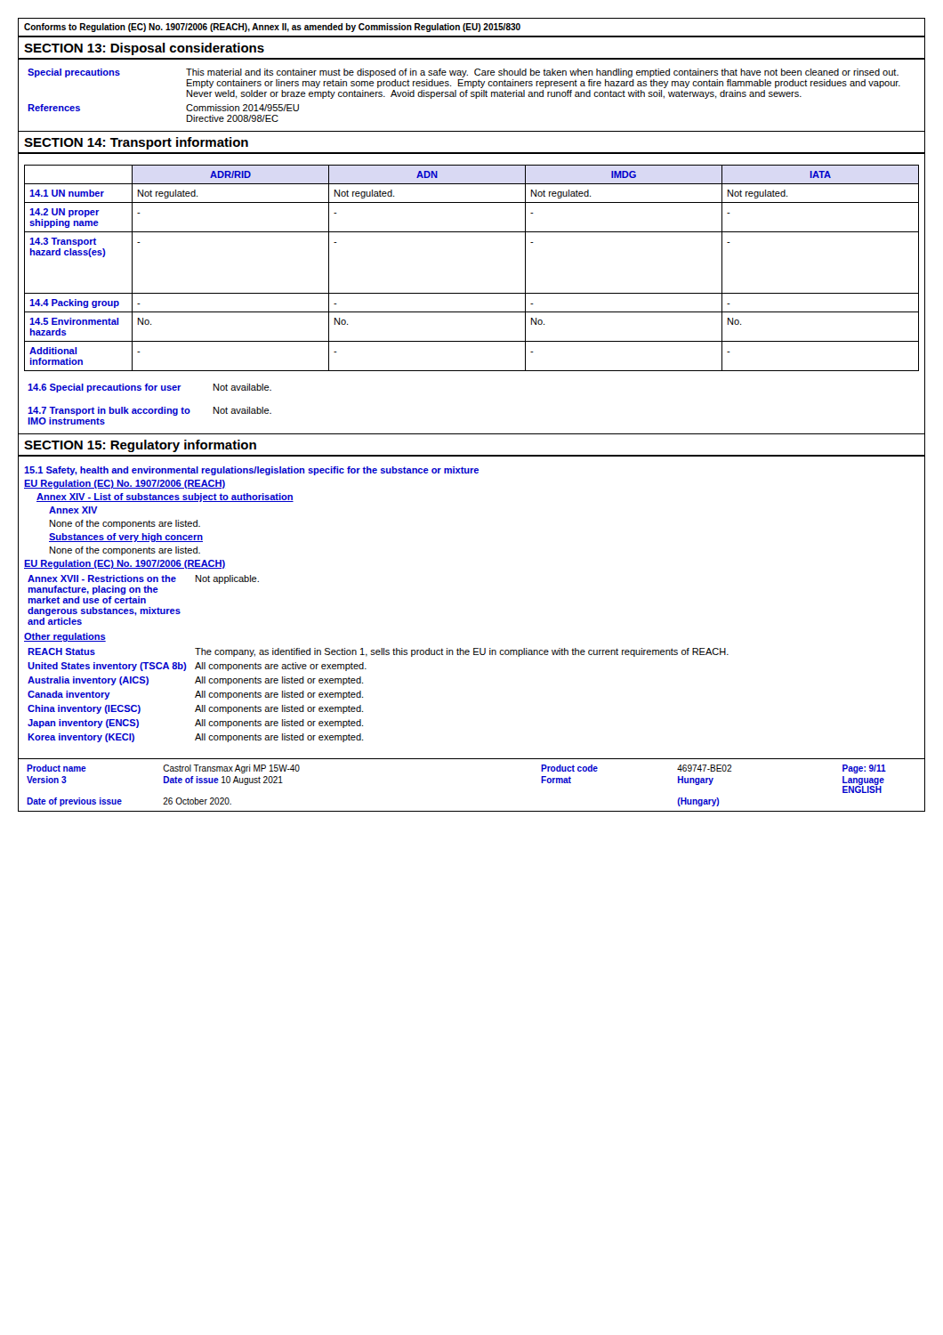Conforms to Regulation (EC) No. 1907/2006 (REACH), Annex II, as amended by Commission Regulation (EU) 2015/830
SECTION 13: Disposal considerations
| Special precautions | This material and its container must be disposed of in a safe way. Care should be taken when handling emptied containers that have not been cleaned or rinsed out. Empty containers or liners may retain some product residues. Empty containers represent a fire hazard as they may contain flammable product residues and vapour. Never weld, solder or braze empty containers. Avoid dispersal of spilt material and runoff and contact with soil, waterways, drains and sewers. |
| References | Commission 2014/955/EU Directive 2008/98/EC |
SECTION 14: Transport information
| | ADR/RID | ADN | IMDG | IATA |
| --- | --- | --- | --- | --- |
| 14.1 UN number | Not regulated. | Not regulated. | Not regulated. | Not regulated. |
| 14.2 UN proper shipping name | - | - | - | - |
| 14.3 Transport hazard class(es) | - | - | - | - |
| 14.4 Packing group | - | - | - | - |
| 14.5 Environmental hazards | No. | No. | No. | No. |
| Additional information | - | - | - | - |
| 14.6 Special precautions for user | Not available. |
| 14.7 Transport in bulk according to IMO instruments | Not available. |
SECTION 15: Regulatory information
15.1 Safety, health and environmental regulations/legislation specific for the substance or mixture
EU Regulation (EC) No. 1907/2006 (REACH)
Annex XIV - List of substances subject to authorisation
Annex XIV
None of the components are listed.
Substances of very high concern
None of the components are listed.
EU Regulation (EC) No. 1907/2006 (REACH)
| Annex XVII - Restrictions on the manufacture, placing on the market and use of certain dangerous substances, mixtures and articles | Not applicable. |
Other regulations
| REACH Status | The company, as identified in Section 1, sells this product in the EU in compliance with the current requirements of REACH. |
| United States inventory (TSCA 8b) | All components are active or exempted. |
| Australia inventory (AICS) | All components are listed or exempted. |
| Canada inventory | All components are listed or exempted. |
| China inventory (IECSC) | All components are listed or exempted. |
| Japan inventory (ENCS) | All components are listed or exempted. |
| Korea inventory (KECI) | All components are listed or exempted. |
| Product name | Castrol Transmax Agri MP 15W-40 | Product code | 469747-BE02 | Page: 9/11 |
| Version 3 | Date of issue 10 August 2021 | Format | Hungary | Language ENGLISH |
| Date of previous issue | 26 October 2020. | | (Hungary) | |